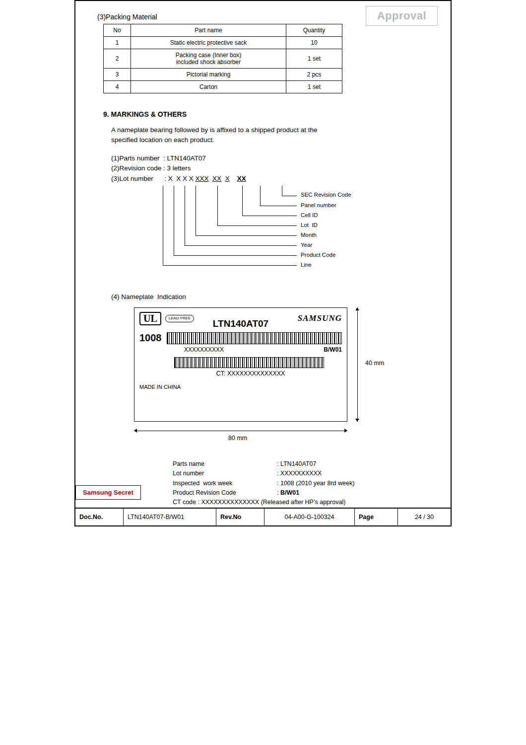Approval
(3)Packing Material
| No | Part name | Quantity |
| 1 | Static electric protective sack | 10 |
| 2 | Packing case (Inner box) included shock absorber | 1 set |
| 3 | Pictorial marking | 2 pcs |
| 4 | Carton | 1 set |
9. MARKINGS & OTHERS
A nameplate bearing followed by is affixed to a shipped product at the
specified location on each product.
(1)Parts number : LTN140AT07
(2)Revision code : 3 letters
(3)Lot number : X X X X XXX XX X XX
SEC Revision Code
Panel number
Cell ID
Lot ID
Month
Year
Product Code
Line
(4) Nameplate Indication
UL LEAD FREE
SAMSUNG
LTN140AT07
1008
XXXXXXXXXX B/W01
CT: XXXXXXXXXXXXXX
MADE IN CHINA
40 mm
80 mm
Parts name: LTN140AT07
Lot number: XXXXXXXXXX
Inspected work week: 1008 (2010 year 8rd week)
Product Revision Code: B/W01
CT code : XXXXXXXXXXXXXX (Released after HP’s approval)
Samsung Secret
Doc.No.
LTN140AT07-B/W01
Rev.No
04-A00-G-100324
Page
24 / 30